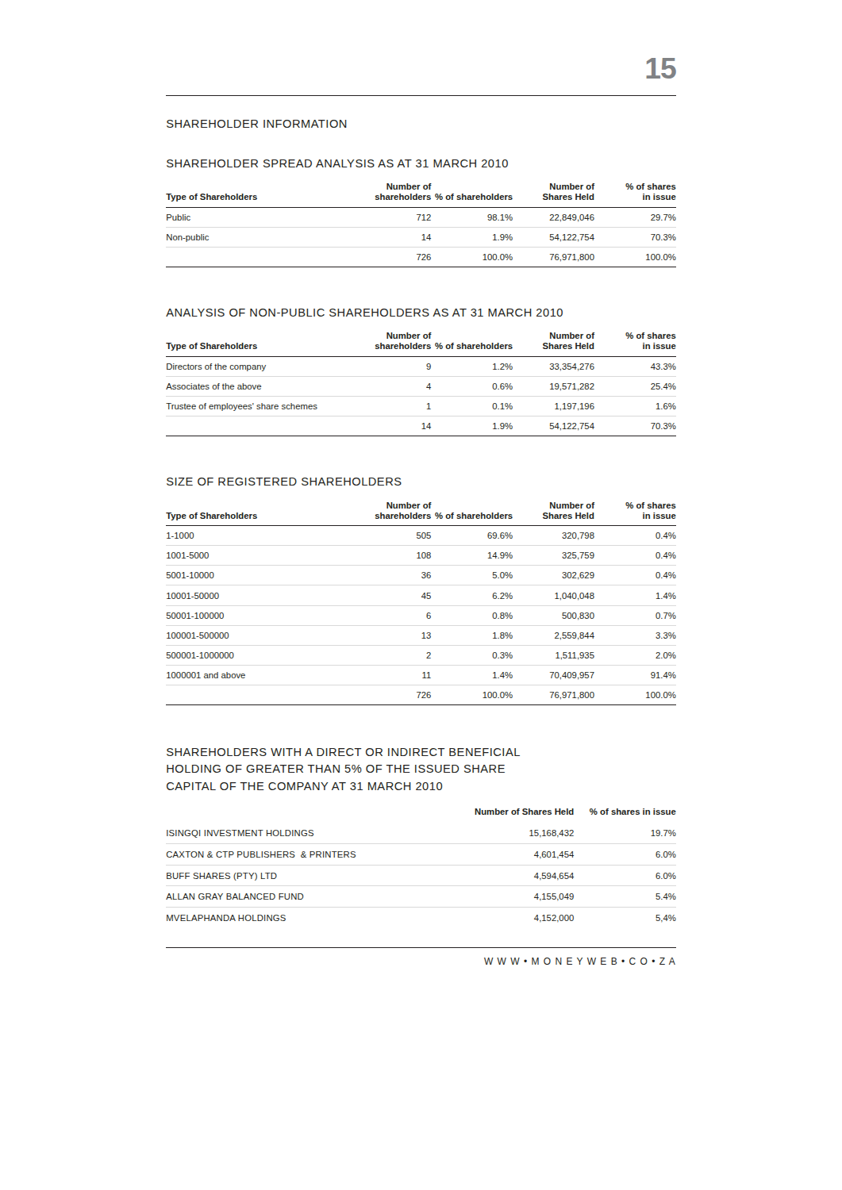15
SHAREHOLDER INFORMATION
SHAREHOLDER SPREAD ANALYSIS AS AT 31 MARCH 2010
| Type of Shareholders | Number of shareholders | % of shareholders | Number of Shares Held | % of shares in issue |
| --- | --- | --- | --- | --- |
| Public | 712 | 98.1% | 22,849,046 | 29.7% |
| Non-public | 14 | 1.9% | 54,122,754 | 70.3% |
| | 726 | 100.0% | 76,971,800 | 100.0% |
ANALYSIS OF NON-PUBLIC SHAREHOLDERS AS AT 31 MARCH 2010
| Type of Shareholders | Number of shareholders | % of shareholders | Number of Shares Held | % of shares in issue |
| --- | --- | --- | --- | --- |
| Directors of the company | 9 | 1.2% | 33,354,276 | 43.3% |
| Associates of the above | 4 | 0.6% | 19,571,282 | 25.4% |
| Trustee of employees' share schemes | 1 | 0.1% | 1,197,196 | 1.6% |
| | 14 | 1.9% | 54,122,754 | 70.3% |
SIZE OF REGISTERED SHAREHOLDERS
| Type of Shareholders | Number of shareholders | % of shareholders | Number of Shares Held | % of shares in issue |
| --- | --- | --- | --- | --- |
| 1-1000 | 505 | 69.6% | 320,798 | 0.4% |
| 1001-5000 | 108 | 14.9% | 325,759 | 0.4% |
| 5001-10000 | 36 | 5.0% | 302,629 | 0.4% |
| 10001-50000 | 45 | 6.2% | 1,040,048 | 1.4% |
| 50001-100000 | 6 | 0.8% | 500,830 | 0.7% |
| 100001-500000 | 13 | 1.8% | 2,559,844 | 3.3% |
| 500001-1000000 | 2 | 0.3% | 1,511,935 | 2.0% |
| 1000001 and above | 11 | 1.4% | 70,409,957 | 91.4% |
| | 726 | 100.0% | 76,971,800 | 100.0% |
SHAREHOLDERS WITH A DIRECT OR INDIRECT BENEFICIAL
HOLDING OF GREATER THAN 5% OF THE ISSUED SHARE
CAPITAL OF THE COMPANY AT 31 MARCH 2010
| | Number of Shares Held | % of shares in issue |
| --- | --- | --- |
| Isingqi Investment Holdings | 15,168,432 | 19.7% |
| Caxton & CTP Publishers & Printers | 4,601,454 | 6.0% |
| Buff Shares (Pty) Ltd | 4,594,654 | 6.0% |
| Allan Gray Balanced Fund | 4,155,049 | 5.4% |
| Mvelaphanda Holdings | 4,152,000 | 5,4% |
W W W • M O N E Y W E B • C O • Z A